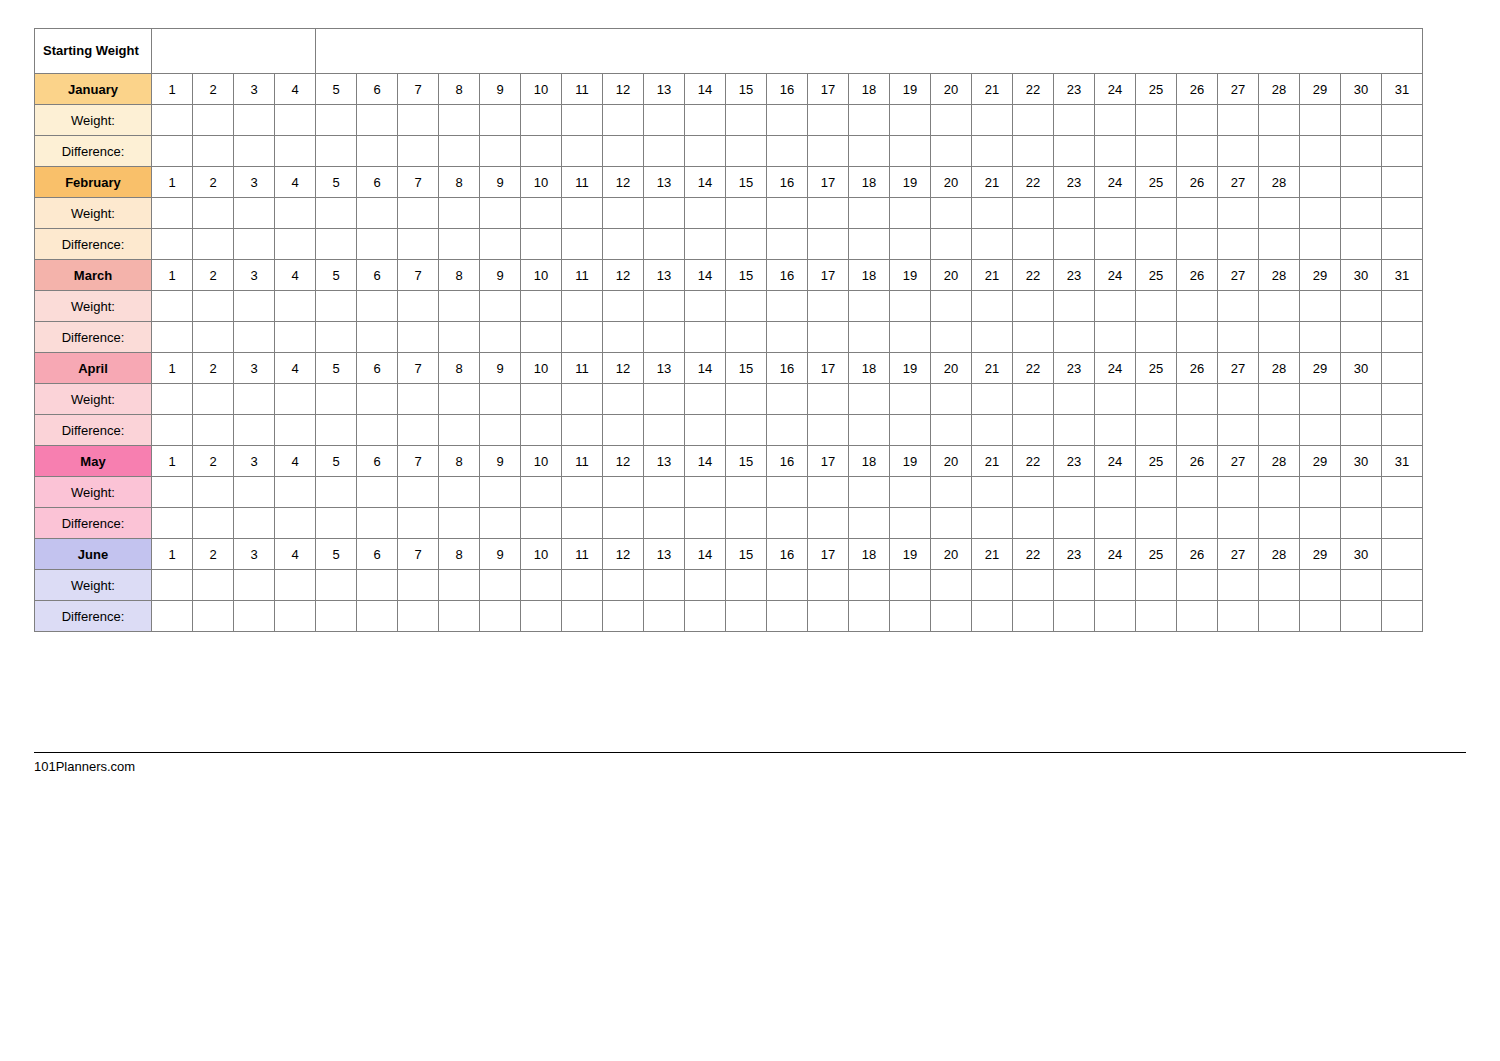| Starting Weight | | |
| January | 1 | 2 | 3 | 4 | 5 | 6 | 7 | 8 | 9 | 10 | 11 | 12 | 13 | 14 | 15 | 16 | 17 | 18 | 19 | 20 | 21 | 22 | 23 | 24 | 25 | 26 | 27 | 28 | 29 | 30 | 31 |
| Weight: | | | | | | | | | | | | | | | | | | | | | | | | | | | | | | | |
| Difference: | | | | | | | | | | | | | | | | | | | | | | | | | | | | | | | |
| February | 1 | 2 | 3 | 4 | 5 | 6 | 7 | 8 | 9 | 10 | 11 | 12 | 13 | 14 | 15 | 16 | 17 | 18 | 19 | 20 | 21 | 22 | 23 | 24 | 25 | 26 | 27 | 28 | | | |
| Weight: | | | | | | | | | | | | | | | | | | | | | | | | | | | | | | | |
| Difference: | | | | | | | | | | | | | | | | | | | | | | | | | | | | | | | |
| March | 1 | 2 | 3 | 4 | 5 | 6 | 7 | 8 | 9 | 10 | 11 | 12 | 13 | 14 | 15 | 16 | 17 | 18 | 19 | 20 | 21 | 22 | 23 | 24 | 25 | 26 | 27 | 28 | 29 | 30 | 31 |
| Weight: | | | | | | | | | | | | | | | | | | | | | | | | | | | | | | | |
| Difference: | | | | | | | | | | | | | | | | | | | | | | | | | | | | | | | |
| April | 1 | 2 | 3 | 4 | 5 | 6 | 7 | 8 | 9 | 10 | 11 | 12 | 13 | 14 | 15 | 16 | 17 | 18 | 19 | 20 | 21 | 22 | 23 | 24 | 25 | 26 | 27 | 28 | 29 | 30 | |
| Weight: | | | | | | | | | | | | | | | | | | | | | | | | | | | | | | | |
| Difference: | | | | | | | | | | | | | | | | | | | | | | | | | | | | | | | |
| May | 1 | 2 | 3 | 4 | 5 | 6 | 7 | 8 | 9 | 10 | 11 | 12 | 13 | 14 | 15 | 16 | 17 | 18 | 19 | 20 | 21 | 22 | 23 | 24 | 25 | 26 | 27 | 28 | 29 | 30 | 31 |
| Weight: | | | | | | | | | | | | | | | | | | | | | | | | | | | | | | | |
| Difference: | | | | | | | | | | | | | | | | | | | | | | | | | | | | | | | |
| June | 1 | 2 | 3 | 4 | 5 | 6 | 7 | 8 | 9 | 10 | 11 | 12 | 13 | 14 | 15 | 16 | 17 | 18 | 19 | 20 | 21 | 22 | 23 | 24 | 25 | 26 | 27 | 28 | 29 | 30 | |
| Weight: | | | | | | | | | | | | | | | | | | | | | | | | | | | | | | | |
| Difference: | | | | | | | | | | | | | | | | | | | | | | | | | | | | | | | |
101Planners.com